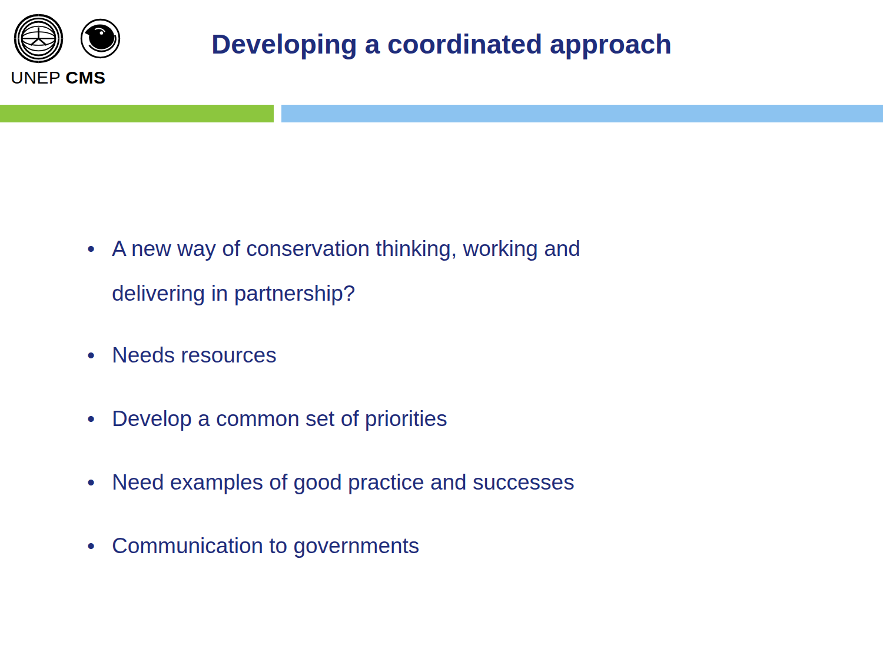UNEP CMS
Developing a coordinated approach
A new way of conservation thinking, working anddelivering in partnership?
Needs resources
Develop a common set of priorities
Need examples of good practice and successes
Communication to governments